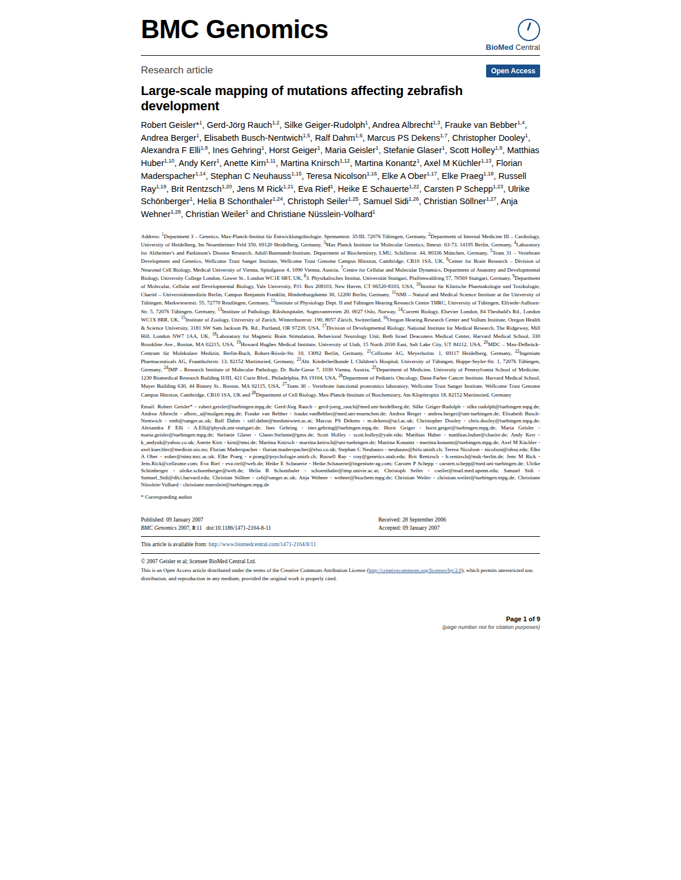BMC Genomics
BioMed Central
Research article
Open Access
Large-scale mapping of mutations affecting zebrafish development
Robert Geisler*1, Gerd-Jörg Rauch1,2, Silke Geiger-Rudolph1, Andrea Albrecht1,3, Frauke van Bebber1,4, Andrea Berger1, Elisabeth Busch-Nentwich1,5, Ralf Dahm1,6, Marcus PS Dekens1,7, Christopher Dooley1, Alexandra F Elli1,8, Ines Gehring1, Horst Geiger1, Maria Geisler1, Stefanie Glaser1, Scott Holley1,9, Matthias Huber1,10, Andy Kerr1, Anette Kirn1,11, Martina Knirsch1,12, Martina Konantz1, Axel M Küchler1,13, Florian Maderspacher1,14, Stephan C Neuhauss1,15, Teresa Nicolson1,16, Elke A Ober1,17, Elke Praeg1,18, Russell Ray1,19, Brit Rentzsch1,20, Jens M Rick1,21, Eva Rief1, Heike E Schauerte1,22, Carsten P Schepp1,23, Ulrike Schönberger1, Helia B Schonthaler1,24, Christoph Seiler1,25, Samuel Sidi1,26, Christian Söllner1,27, Anja Wehner1,28, Christian Weiler1 and Christiane Nüsslein-Volhard1
Address: 1Department 3 – Genetics, Max-Planck-Institut für Entwicklungsbiologie, Spemannstr. 35/III, 72076 Tübingen, Germany, 2Department of Internal Medicine III – Cardiology, University of Heidelberg, Im Neuenheimer Feld 350, 69120 Heidelberg, Germany, 3Max Planck Institute for Molecular Genetics, Ihnestr. 63-73, 14195 Berlin, Germany, 4Laboratory for Alzheimer's and Parkinson's Disease Research, Adolf-Butenandt-Institute, Department of Biochemistry, LMU, Schillerstr. 44, 80336 München, Germany, 5Team 31 – Vertebrate Development and Genetics, Wellcome Trust Sanger Institute, Wellcome Trust Genome Campus Hinxton, Cambridge, CB10 1SA, UK, 6Center for Brain Research – Division of Neuronal Cell Biology, Medical University of Vienna, Spitalgasse 4, 1090 Vienna, Austria, 7Centre for Cellular and Molecular Dynamics, Department of Anatomy and Developmental Biology, University College London, Gower St., London WC1E 6BT, UK, 83. Physikalisches Institut, Universität Stuttgart, Pfaffenwaldring 57, 70569 Stuttgart, Germany, 9Department of Molecular, Cellular and Developmental Biology, Yale University, P.O. Box 208103, New Haven, CT 06520-8103, USA, 10Institut für Klinische Pharmakologie und Toxikologie, Charité – Universitätsmedizin Berlin, Campus Benjamin Franklin, Hindenburgdamm 30, 12200 Berlin, Germany, 11NMI – Natural and Medical Science Institute at the University of Tübingen, Markwiesenstr. 55, 72770 Reutlingen, Germany, 12Institute of Physiology Dept. II and Tübingen Hearing Research Centre THRC, University of Tübingen, Elfriede-Aulhorn-Str. 5, 72076 Tübingen, Germany, 13Institute of Pathology, Rikshospitalet, Sognsvannveien 20, 0027 Oslo, Norway, 14Current Biology, Elsevier London, 84 Theobald's Rd., London WC1X 8RR, UK, 15Institute of Zoology, University of Zurich, Winterthurerstr. 190, 8057 Zürich, Switzerland, 16Oregon Hearing Research Center and Vollum Institute, Oregon Health & Science University, 3181 SW Sam Jackson Pk. Rd., Portland, OR 97239, USA, 17Division of Developmental Biology, National Institute for Medical Research, The Ridgeway, Mill Hill, London NW7 1AA, UK, 18Laboratory for Magnetic Brain Stimulation, Behavioral Neurology Unit, Beth Israel Deaconess Medical Center, Harvard Medical School, 330 Brookline Ave., Boston, MA 02215, USA, 19Howard Hughes Medical Institute, University of Utah, 15 North 2030 East, Salt Lake City, UT 84112, USA, 20MDC – Max-Delbrück-Centrum für Molekulare Medizin, Berlin-Buch, Robert-Rössle-Str. 10, 13092 Berlin, Germany, 21Cellzome AG, Meyerhofstr. 1, 69117 Heidelberg, Germany, 22Ingenium Pharmaceuticals AG, Fraunhoferstr. 13, 82152 Martinsried, Germany, 23Abt. Kinderheilkunde I, Children's Hospital, University of Tübingen, Hoppe-Seyler-Str. 1, 72076 Tübingen, Germany, 24IMP – Research Institute of Molecular Pathology, Dr. Bohr-Gasse 7, 1030 Vienna, Austria, 25Department of Medicine, University of Pennsylvania School of Medicine, 1230 Biomedical Research Building II/III, 421 Curie Blvd., Philadelphia, PA 19104, USA, 26Department of Pediatric Oncology, Dana-Farber Cancer Institute, Harvard Medical School, Mayer Building 630, 44 Binney St., Boston, MA 02115, USA, 27Team 30 – Vertebrate functional proteomics laboratory, Wellcome Trust Sanger Institute, Wellcome Trust Genome Campus Hinxton, Cambridge, CB10 1SA, UK and 28Department of Cell Biology, Max-Planck-Institute of Biochemistry, Am Klopferspitz 18, 82152 Martinsried, Germany
Email: Robert Geisler* - robert.geisler@tuebingen.mpg.de; Gerd-Jörg Rauch - gerd-joerg_rauch@med.uni-heidelberg.de; Silke Geiger-Rudolph - silke.rudolph@tuebingen.mpg.de; Andrea Albrecht - albrec_a@molgen.mpg.de; Frauke van Bebber - frauke.vanBebber@med.uni-muenchen.de; Andrea Berger - andrea.berger@uni-tuebingen.de; Elisabeth Busch-Nentwich - emb@sanger.ac.uk; Ralf Dahm - ralf.dahm@meduniwien.ac.at; Marcus PS Dekens - m.dekens@ucl.ac.uk; Christopher Dooley - chris.dooley@tuebingen.mpg.de; Alexandra F Elli - A.Elli@physik.uni-stuttgart.de; Ines Gehring - ines.gehring@tuebingen.mpg.de; Horst Geiger - horst.geiger@tuebingen.mpg.de; Maria Geisler - maria.geisler@tuebingen.mpg.de; Stefanie Glaser - Glaser.Stefanie@gmx.de; Scott Holley - scott.holley@yale.edu; Matthias Huber - matthias.huber@charite.de; Andy Kerr - k_andyuk@yahoo.co.uk; Anette Kirn - kirn@nmi.de; Martina Knirsch - martina.knirsch@uni-tuebingen.de; Martina Konantz - martina.konantz@tuebingen.mpg.de; Axel M Küchler - axel.kuechler@medisin.uio.no; Florian Maderspacher - florian.maderspacher@elso.co.uk; Stephan C Neuhauss - neuhauss@hifo.unizh.ch; Teresa Nicolson - nicolson@ohsu.edu; Elke A Ober - eober@nimr.mrc.ac.uk; Elke Praeg - e.praeg@psychologie.unizh.ch; Russell Ray - rray@genetics.utah.edu; Brit Rentzsch - b.rentzsch@mdc-berlin.de; Jens M Rick - Jens.Rick@cellzome.com; Eva Rief - eva.rief@web.de; Heike E Schauerte - Heike.Schauerte@ingenium-ag.com; Carsten P Schepp - carsten.schepp@med.uni-tuebingen.de; Ulrike Schönberger - ulrike.schoenberger@web.de; Helia B Schonthaler - schoenthaler@imp.univie.ac.at; Christoph Seiler - cseiler@mail.med.upenn.edu; Samuel Sidi - Samuel_Sidi@dfci.harvard.edu; Christian Söllner - cs6@sanger.ac.uk; Anja Wehner - wehner@biochem.mpg.de; Christian Weiler - christian.weiler@tuebingen.mpg.de; Christiane Nüsslein-Volhard - christiane.nuesslein@tuebingen.mpg.de
* Corresponding author
| Published: 09 January 2007 | Received: 28 September 2006 |
| BMC Genomics 2007, 8 :11 doi:10.1186/1471-2164-8-11 | Accepted: 09 January 2007 |
This article is available from: http://www.biomedcentral.com/1471-2164/8/11
© 2007 Geisler et al; licensee BioMed Central Ltd.
This is an Open Access article distributed under the terms of the Creative Commons Attribution License (http://creativecommons.org/licenses/by/2.0), which permits unrestricted use, distribution, and reproduction in any medium, provided the original work is properly cited.
Page 1 of 9
(page number not for citation purposes)